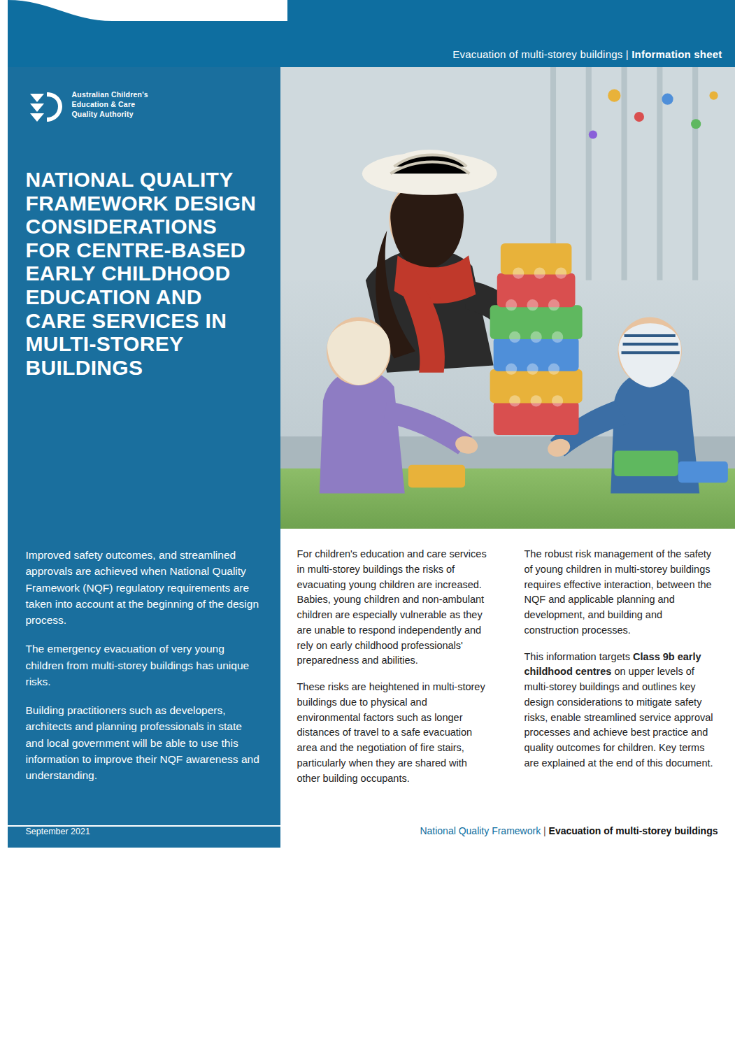Evacuation of multi-storey buildings | Information sheet
Australian Children's
Education & Care
Quality Authority
National Quality Framework Design Considerations for Centre-Based Early Childhood Education and Care Services in Multi-Storey Buildings
Improved safety outcomes, and streamlined approvals are achieved when National Quality Framework (NQF) regulatory requirements are taken into account at the beginning of the design process.
The emergency evacuation of very young children from multi-storey buildings has unique risks.
Building practitioners such as developers, architects and planning professionals in state and local government will be able to use this information to improve their NQF awareness and understanding.
For children's education and care services in multi-storey buildings the risks of evacuating young children are increased. Babies, young children and non-ambulant children are especially vulnerable as they are unable to respond independently and rely on early childhood professionals' preparedness and abilities.
These risks are heightened in multi-storey buildings due to physical and environmental factors such as longer distances of travel to a safe evacuation area and the negotiation of fire stairs, particularly when they are shared with other building occupants.
The robust risk management of the safety of young children in multi-storey buildings requires effective interaction, between the NQF and applicable planning and development, and building and construction processes.
This information targets Class 9b early childhood centres on upper levels of multi-storey buildings and outlines key design considerations to mitigate safety risks, enable streamlined service approval processes and achieve best practice and quality outcomes for children. Key terms are explained at the end of this document.
September 2021
National Quality Framework | Evacuation of multi-storey buildings